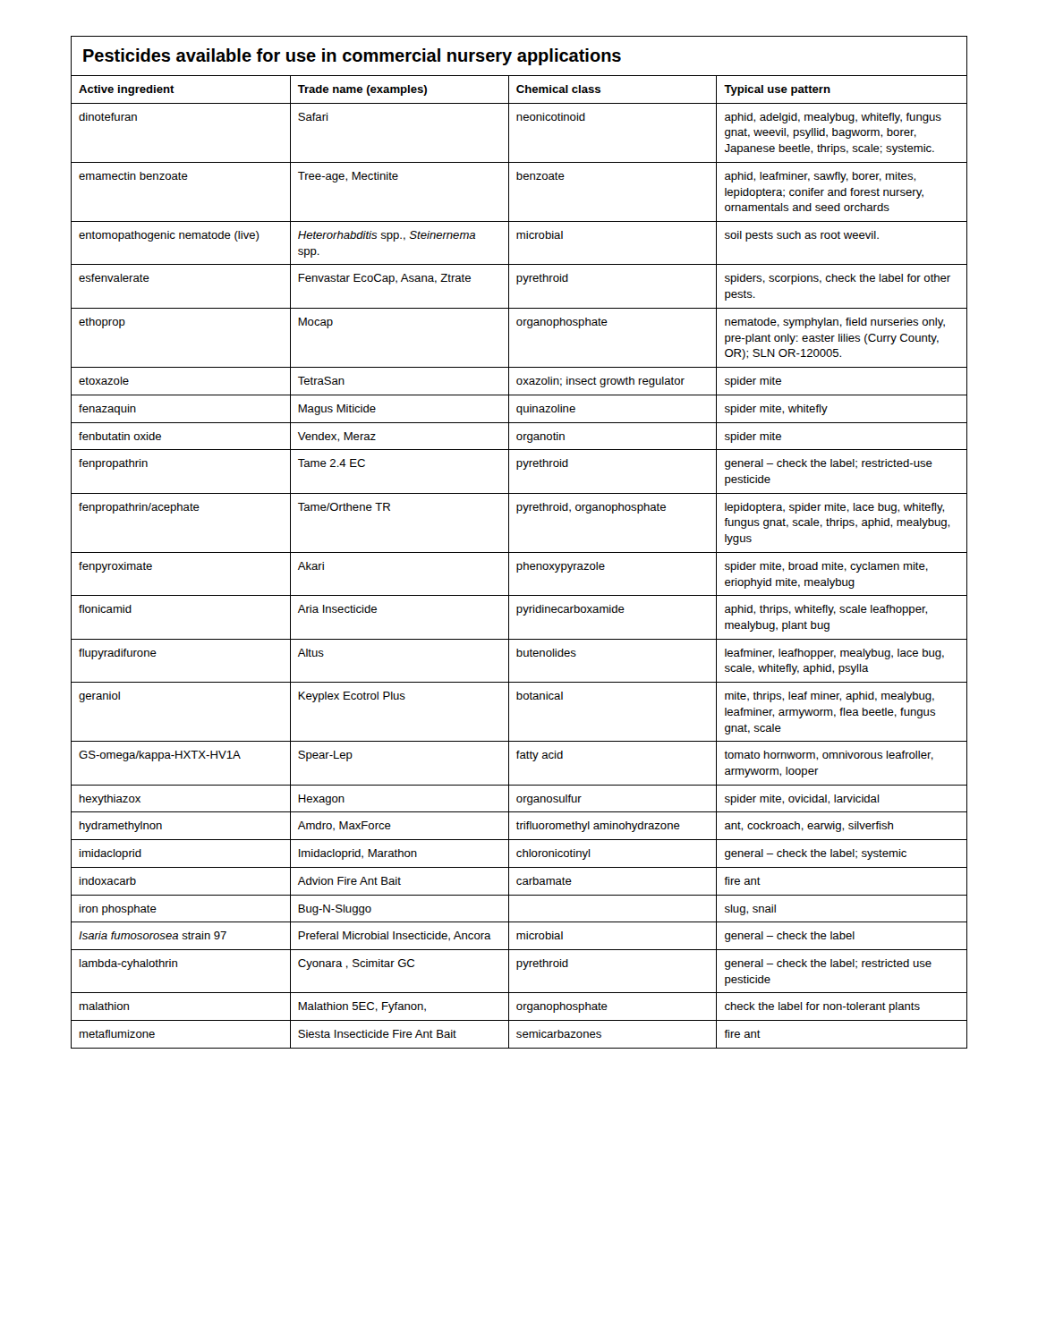Pesticides available for use in commercial nursery applications
| Active ingredient | Trade name (examples) | Chemical class | Typical use pattern |
| --- | --- | --- | --- |
| dinotefuran | Safari | neonicotinoid | aphid, adelgid, mealybug, whitefly, fungus gnat, weevil, psyllid, bagworm, borer, Japanese beetle, thrips, scale; systemic. |
| emamectin benzoate | Tree-age, Mectinite | benzoate | aphid, leafminer, sawfly, borer, mites, lepidoptera; conifer and forest nursery, ornamentals and seed orchards |
| entomopathogenic nematode (live) | Heterorhabditis spp., Steinernema spp. | microbial | soil pests such as root weevil. |
| esfenvalerate | Fenvastar EcoCap, Asana, Ztrate | pyrethroid | spiders, scorpions, check the label for other pests. |
| ethoprop | Mocap | organophosphate | nematode, symphylan, field nurseries only, pre-plant only: easter lilies (Curry County, OR); SLN OR-120005. |
| etoxazole | TetraSan | oxazolin; insect growth regulator | spider mite |
| fenazaquin | Magus Miticide | quinazoline | spider mite, whitefly |
| fenbutatin oxide | Vendex, Meraz | organotin | spider mite |
| fenpropathrin | Tame 2.4 EC | pyrethroid | general – check the label; restricted-use pesticide |
| fenpropathrin/acephate | Tame/Orthene TR | pyrethroid, organophosphate | lepidoptera, spider mite, lace bug, whitefly, fungus gnat, scale, thrips, aphid, mealybug, lygus |
| fenpyroximate | Akari | phenoxypyrazole | spider mite, broad mite, cyclamen mite, eriophyid mite, mealybug |
| flonicamid | Aria Insecticide | pyridinecarboxamide | aphid, thrips, whitefly, scale leafhopper, mealybug, plant bug |
| flupyradifurone | Altus | butenolides | leafminer, leafhopper, mealybug, lace bug, scale, whitefly, aphid, psylla |
| geraniol | Keyplex Ecotrol Plus | botanical | mite, thrips, leaf miner, aphid, mealybug, leafminer, armyworm, flea beetle, fungus gnat, scale |
| GS-omega/kappa-HXTX-HV1A | Spear-Lep | fatty acid | tomato hornworm, omnivorous leafroller, armyworm, looper |
| hexythiazox | Hexagon | organosulfur | spider mite, ovicidal, larvicidal |
| hydramethylnon | Amdro, MaxForce | trifluoromethyl aminohydrazone | ant, cockroach, earwig, silverfish |
| imidacloprid | Imidacloprid, Marathon | chloronicotinyl | general – check the label; systemic |
| indoxacarb | Advion Fire Ant Bait | carbamate | fire ant |
| iron phosphate | Bug-N-Sluggo | | slug, snail |
| Isaria fumosorosea strain 97 | Preferal Microbial Insecticide, Ancora | microbial | general – check the label |
| lambda-cyhalothrin | Cyonara , Scimitar GC | pyrethroid | general – check the label; restricted use pesticide |
| malathion | Malathion 5EC, Fyfanon, | organophosphate | check the label for non-tolerant plants |
| metaflumizone | Siesta Insecticide Fire Ant Bait | semicarbazones | fire ant |